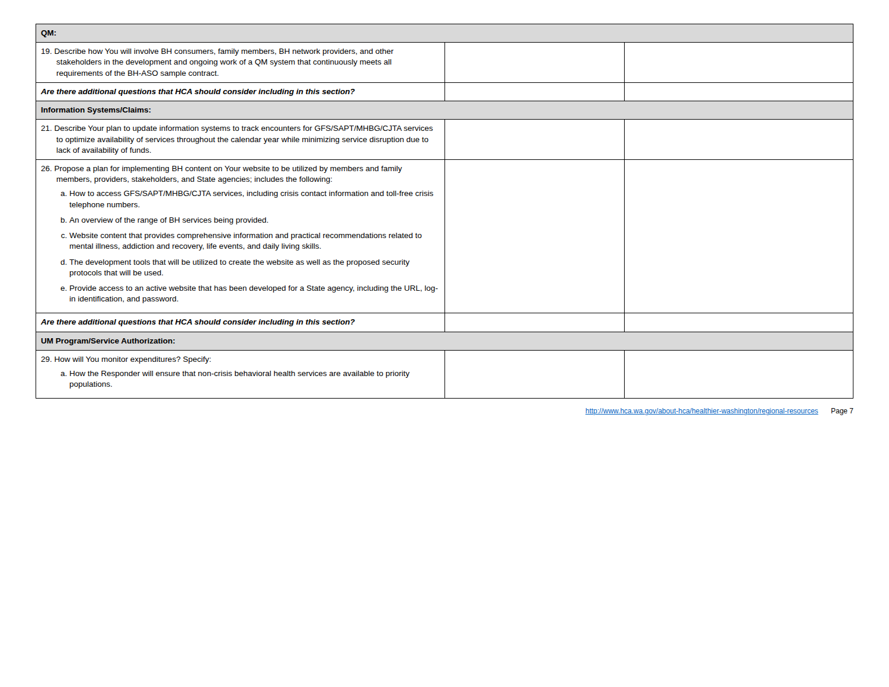| QM: |
| 19. Describe how You will involve BH consumers, family members, BH network providers, and other stakeholders in the development and ongoing work of a QM system that continuously meets all requirements of the BH-ASO sample contract. | | |
| Are there additional questions that HCA should consider including in this section? | | |
| Information Systems/Claims: |
| 21. Describe Your plan to update information systems to track encounters for GFS/SAPT/MHBG/CJTA services to optimize availability of services throughout the calendar year while minimizing service disruption due to lack of availability of funds. | | |
| 26. Propose a plan for implementing BH content on Your website to be utilized by members and family members, providers, stakeholders, and State agencies; includes the following: How to access GFS/SAPT/MHBG/CJTA services, including crisis contact information and toll-free crisis telephone numbers. An overview of the range of BH services being provided. Website content that provides comprehensive information and practical recommendations related to mental illness, addiction and recovery, life events, and daily living skills. The development tools that will be utilized to create the website as well as the proposed security protocols that will be used. Provide access to an active website that has been developed for a State agency, including the URL, log-in identification, and password. | | |
| Are there additional questions that HCA should consider including in this section? | | |
| UM Program/Service Authorization: |
| 29. How will You monitor expenditures? Specify: How the Responder will ensure that non-crisis behavioral health services are available to priority populations. | | |
http://www.hca.wa.gov/about-hca/healthier-washington/regional-resources Page 7